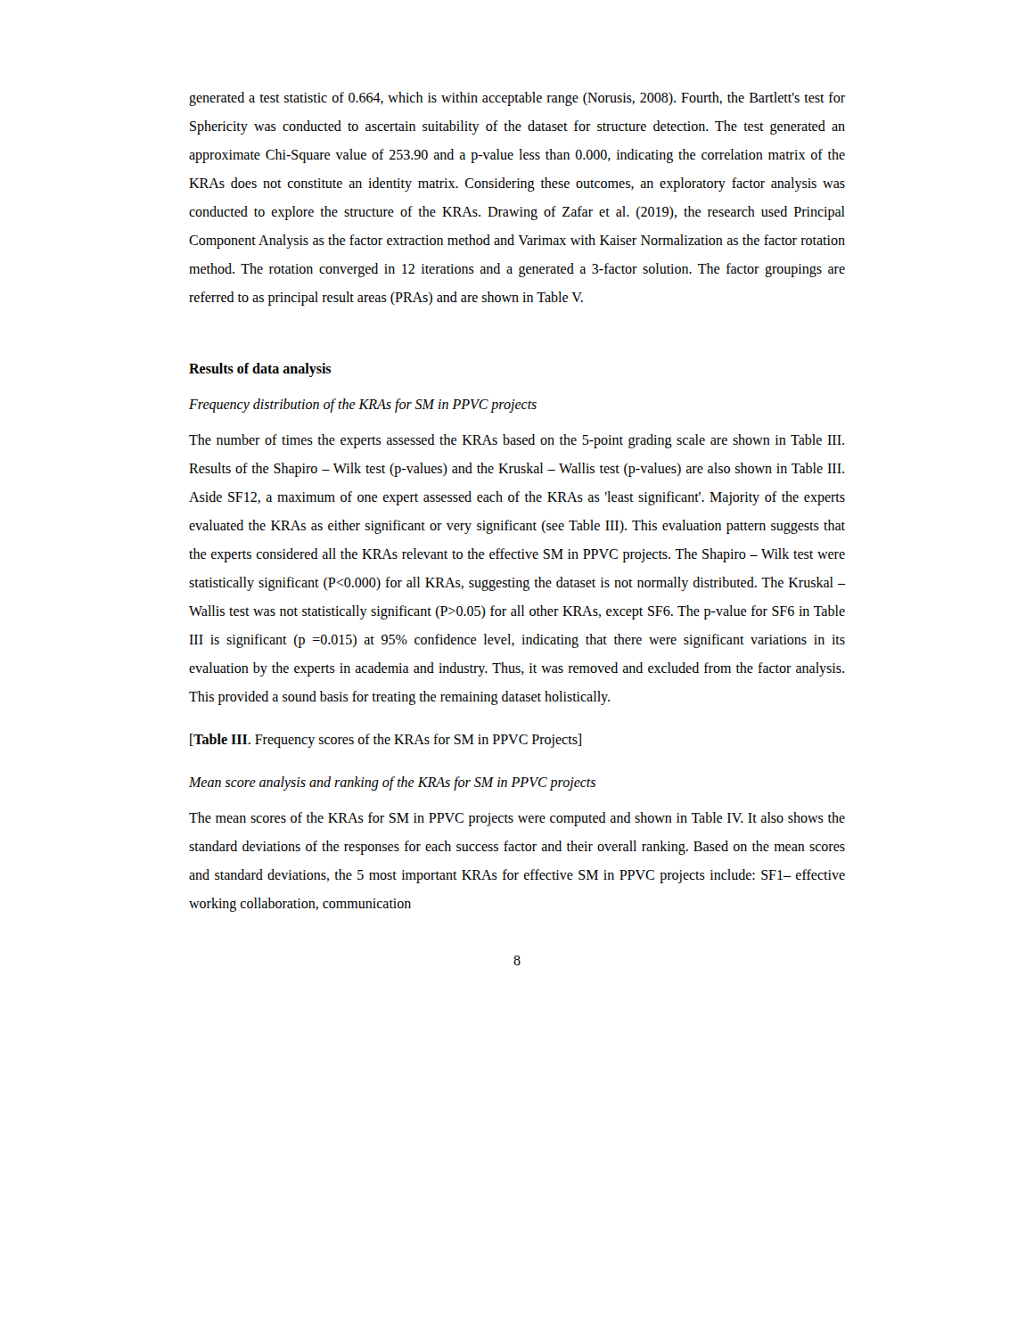generated a test statistic of 0.664, which is within acceptable range (Norusis, 2008). Fourth, the Bartlett's test for Sphericity was conducted to ascertain suitability of the dataset for structure detection. The test generated an approximate Chi-Square value of 253.90 and a p-value less than 0.000, indicating the correlation matrix of the KRAs does not constitute an identity matrix. Considering these outcomes, an exploratory factor analysis was conducted to explore the structure of the KRAs. Drawing of Zafar et al. (2019), the research used Principal Component Analysis as the factor extraction method and Varimax with Kaiser Normalization as the factor rotation method. The rotation converged in 12 iterations and a generated a 3-factor solution. The factor groupings are referred to as principal result areas (PRAs) and are shown in Table V.
Results of data analysis
Frequency distribution of the KRAs for SM in PPVC projects
The number of times the experts assessed the KRAs based on the 5-point grading scale are shown in Table III. Results of the Shapiro – Wilk test (p-values) and the Kruskal – Wallis test (p-values) are also shown in Table III. Aside SF12, a maximum of one expert assessed each of the KRAs as 'least significant'. Majority of the experts evaluated the KRAs as either significant or very significant (see Table III). This evaluation pattern suggests that the experts considered all the KRAs relevant to the effective SM in PPVC projects. The Shapiro – Wilk test were statistically significant (P<0.000) for all KRAs, suggesting the dataset is not normally distributed. The Kruskal – Wallis test was not statistically significant (P>0.05) for all other KRAs, except SF6. The p-value for SF6 in Table III is significant (p =0.015) at 95% confidence level, indicating that there were significant variations in its evaluation by the experts in academia and industry. Thus, it was removed and excluded from the factor analysis. This provided a sound basis for treating the remaining dataset holistically.
[Table III. Frequency scores of the KRAs for SM in PPVC Projects]
Mean score analysis and ranking of the KRAs for SM in PPVC projects
The mean scores of the KRAs for SM in PPVC projects were computed and shown in Table IV. It also shows the standard deviations of the responses for each success factor and their overall ranking. Based on the mean scores and standard deviations, the 5 most important KRAs for effective SM in PPVC projects include: SF1– effective working collaboration, communication
8